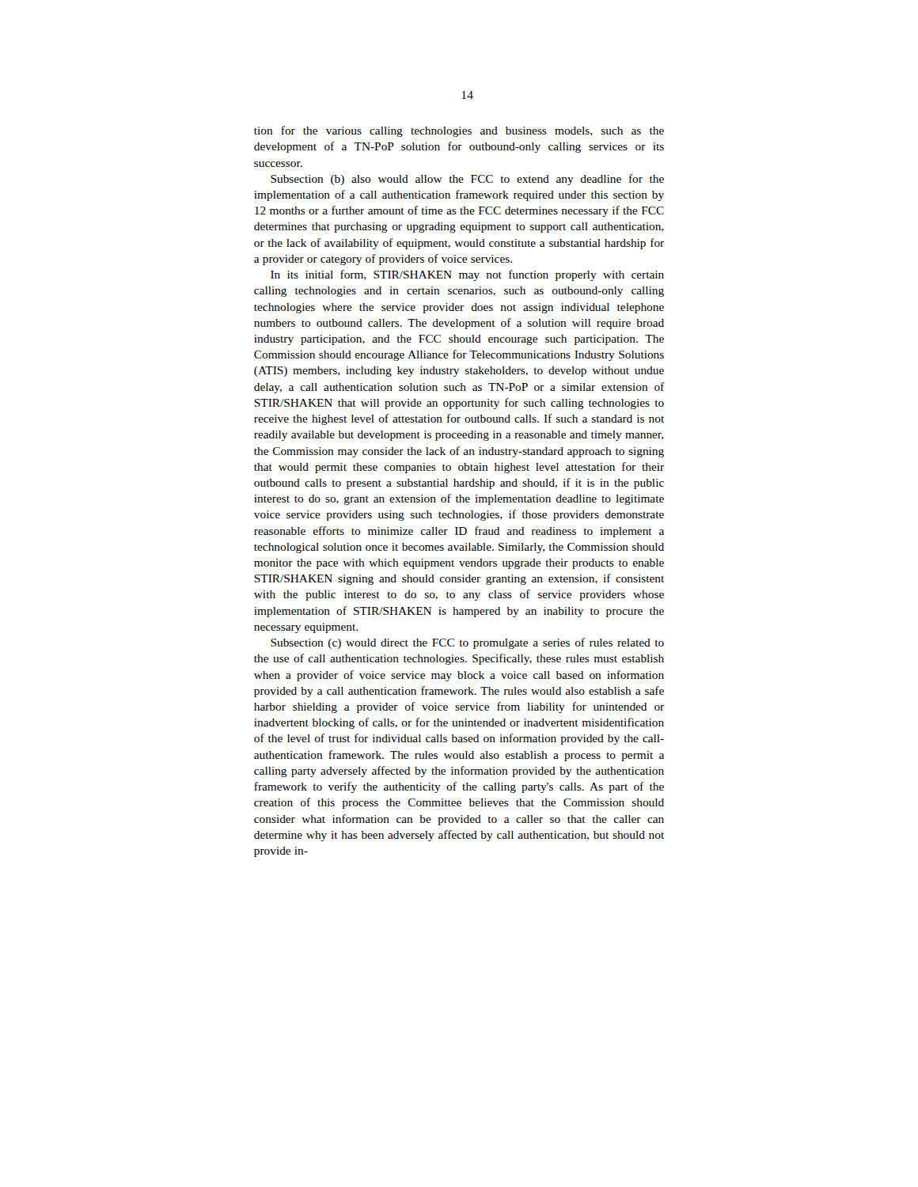14
tion for the various calling technologies and business models, such as the development of a TN-PoP solution for outbound-only calling services or its successor.
Subsection (b) also would allow the FCC to extend any deadline for the implementation of a call authentication framework required under this section by 12 months or a further amount of time as the FCC determines necessary if the FCC determines that purchasing or upgrading equipment to support call authentication, or the lack of availability of equipment, would constitute a substantial hardship for a provider or category of providers of voice services.
In its initial form, STIR/SHAKEN may not function properly with certain calling technologies and in certain scenarios, such as outbound-only calling technologies where the service provider does not assign individual telephone numbers to outbound callers. The development of a solution will require broad industry participation, and the FCC should encourage such participation. The Commission should encourage Alliance for Telecommunications Industry Solutions (ATIS) members, including key industry stakeholders, to develop without undue delay, a call authentication solution such as TN-PoP or a similar extension of STIR/SHAKEN that will provide an opportunity for such calling technologies to receive the highest level of attestation for outbound calls. If such a standard is not readily available but development is proceeding in a reasonable and timely manner, the Commission may consider the lack of an industry-standard approach to signing that would permit these companies to obtain highest level attestation for their outbound calls to present a substantial hardship and should, if it is in the public interest to do so, grant an extension of the implementation deadline to legitimate voice service providers using such technologies, if those providers demonstrate reasonable efforts to minimize caller ID fraud and readiness to implement a technological solution once it becomes available. Similarly, the Commission should monitor the pace with which equipment vendors upgrade their products to enable STIR/SHAKEN signing and should consider granting an extension, if consistent with the public interest to do so, to any class of service providers whose implementation of STIR/SHAKEN is hampered by an inability to procure the necessary equipment.
Subsection (c) would direct the FCC to promulgate a series of rules related to the use of call authentication technologies. Specifically, these rules must establish when a provider of voice service may block a voice call based on information provided by a call authentication framework. The rules would also establish a safe harbor shielding a provider of voice service from liability for unintended or inadvertent blocking of calls, or for the unintended or inadvertent misidentification of the level of trust for individual calls based on information provided by the call-authentication framework. The rules would also establish a process to permit a calling party adversely affected by the information provided by the authentication framework to verify the authenticity of the calling party's calls. As part of the creation of this process the Committee believes that the Commission should consider what information can be provided to a caller so that the caller can determine why it has been adversely affected by call authentication, but should not provide in-